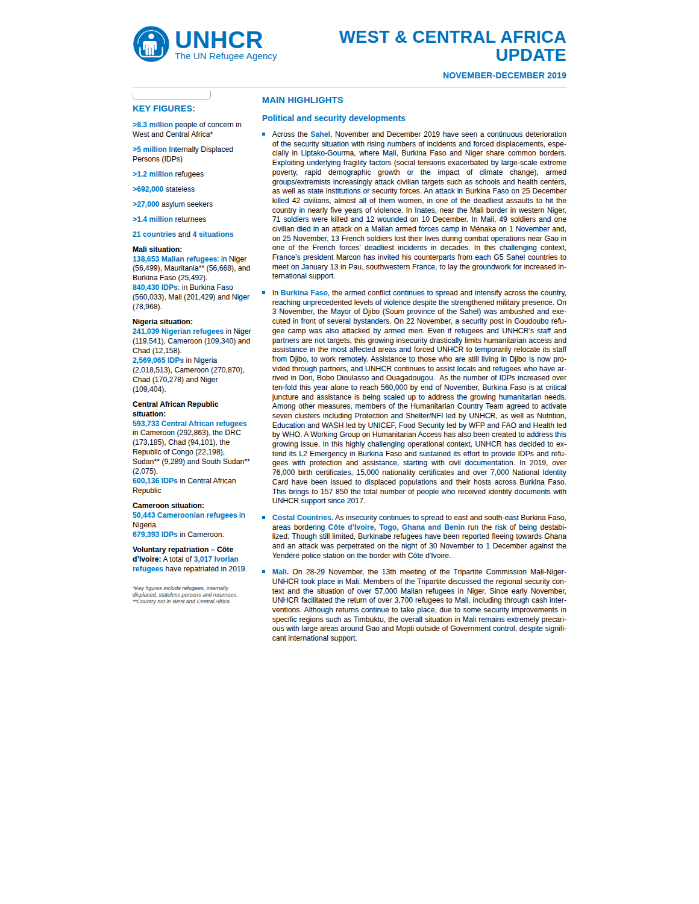UNHCR
The UN Refugee Agency
WEST & CENTRAL AFRICA UPDATE
NOVEMBER-DECEMBER 2019
KEY FIGURES:
>8.3 million people of concern in West and Central Africa*
>5 million Internally Displaced Persons (IDPs)
>1.2 million refugees
>692,000 stateless
>27,000 asylum seekers
>1.4 million returnees
21 countries and 4 situations
Mali situation:
138,653 Malian refugees: in Niger (56,499), Mauritania** (56,668), and Burkina Faso (25,492).
840,430 IDPs: in Burkina Faso (560,033), Mali (201,429) and Niger (78,968).
Nigeria situation:
241,039 Nigerian refugees in Niger (119,541), Cameroon (109,340) and Chad (12,158).
2,569,065 IDPs in Nigeria (2,018,513), Cameroon (270,870), Chad (170,278) and Niger (109,404).
Central African Republic situation:
593,733 Central African refugees in Cameroon (292,863), the DRC (173,185), Chad (94,101), the Republic of Congo (22,198), Sudan** (9,289) and South Sudan** (2,075).
600,136 IDPs in Central African Republic
Cameroon situation:
50,443 Cameroonian refugees in Nigeria.
679,393 IDPs in Cameroon.
Voluntary repatriation – Côte d’Ivoire: A total of 3,017 Ivorian refugees have repatriated in 2019.
*Key figures include refugees, internally displaced, stateless persons and returnees.
**Country not in West and Central Africa
MAIN HIGHLIGHTS
Political and security developments
Across the Sahel, November and December 2019 have seen a continuous deterioration of the security situation with rising numbers of incidents and forced displacements, especially in Liptako-Gourma, where Mali, Burkina Faso and Niger share common borders. Exploiting underlying fragility factors (social tensions exacerbated by large-scale extreme poverty, rapid demographic growth or the impact of climate change), armed groups/extremists increasingly attack civilian targets such as schools and health centers, as well as state institutions or security forces. An attack in Burkina Faso on 25 December killed 42 civilians, almost all of them women, in one of the deadliest assaults to hit the country in nearly five years of violence. In Inates, near the Mali border in western Niger, 71 soldiers were killed and 12 wounded on 10 December. In Mali, 49 soldiers and one civilian died in an attack on a Malian armed forces camp in Ménaka on 1 November and, on 25 November, 13 French soldiers lost their lives during combat operations near Gao in one of the French forces’ deadliest incidents in decades. In this challenging context, France’s president Marcon has invited his counterparts from each G5 Sahel countries to meet on January 13 in Pau, southwestern France, to lay the groundwork for increased international support.
In Burkina Faso, the armed conflict continues to spread and intensify across the country, reaching unprecedented levels of violence despite the strengthened military presence. On 3 November, the Mayor of Djibo (Soum province of the Sahel) was ambushed and executed in front of several bystanders. On 22 November, a security post in Goudoubo refugee camp was also attacked by armed men. Even if refugees and UNHCR’s staff and partners are not targets, this growing insecurity drastically limits humanitarian access and assistance in the most affected areas and forced UNHCR to temporarily relocate its staff from Djibo, to work remotely. Assistance to those who are still living in Djibo is now provided through partners, and UNHCR continues to assist locals and refugees who have arrived in Dori, Bobo Dioulasso and Ouagadougou. As the number of IDPs increased over ten-fold this year alone to reach 560,000 by end of November, Burkina Faso is at critical juncture and assistance is being scaled up to address the growing humanitarian needs. Among other measures, members of the Humanitarian Country Team agreed to activate seven clusters including Protection and Shelter/NFI led by UNHCR, as well as Nutrition, Education and WASH led by UNICEF, Food Security led by WFP and FAO and Health led by WHO. A Working Group on Humanitarian Access has also been created to address this growing issue. In this highly challenging operational context, UNHCR has decided to extend its L2 Emergency in Burkina Faso and sustained its effort to provide IDPs and refugees with protection and assistance, starting with civil documentation. In 2019, over 76,000 birth certificates, 15,000 nationality certificates and over 7,000 National Identity Card have been issued to displaced populations and their hosts across Burkina Faso. This brings to 157 850 the total number of people who received identity documents with UNHCR support since 2017.
Costal Countries. As insecurity continues to spread to east and south-east Burkina Faso, areas bordering Côte d’Ivoire, Togo, Ghana and Benin run the risk of being destabilized. Though still limited, Burkinabe refugees have been reported fleeing towards Ghana and an attack was perpetrated on the night of 30 November to 1 December against the Yendéré police station on the border with Côte d'Ivoire.
Mali. On 28-29 November, the 13th meeting of the Tripartite Commission Mali-Niger-UNHCR took place in Mali. Members of the Tripartite discussed the regional security context and the situation of over 57,000 Malian refugees in Niger. Since early November, UNHCR facilitated the return of over 3,700 refugees to Mali, including through cash interventions. Although returns continue to take place, due to some security improvements in specific regions such as Timbuktu, the overall situation in Mali remains extremely precarious with large areas around Gao and Mopti outside of Government control, despite significant international support.